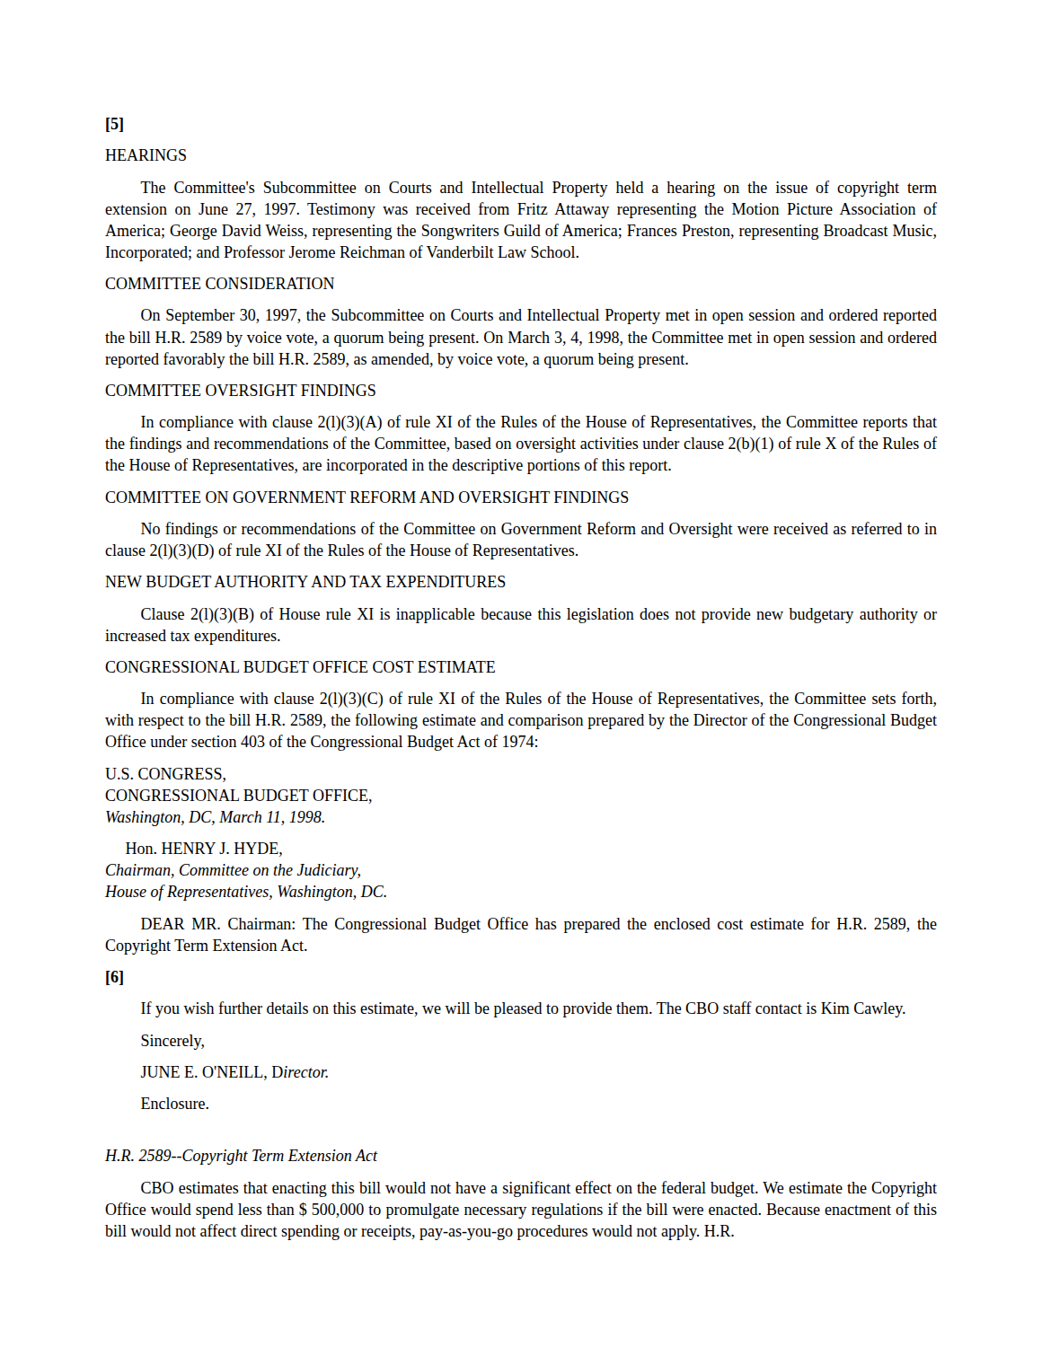[5]
HEARINGS
The Committee's Subcommittee on Courts and Intellectual Property held a hearing on the issue of copyright term extension on June 27, 1997. Testimony was received from Fritz Attaway representing the Motion Picture Association of America; George David Weiss, representing the Songwriters Guild of America; Frances Preston, representing Broadcast Music, Incorporated; and Professor Jerome Reichman of Vanderbilt Law School.
COMMITTEE CONSIDERATION
On September 30, 1997, the Subcommittee on Courts and Intellectual Property met in open session and ordered reported the bill H.R. 2589 by voice vote, a quorum being present. On March 3, 4, 1998, the Committee met in open session and ordered reported favorably the bill H.R. 2589, as amended, by voice vote, a quorum being present.
COMMITTEE OVERSIGHT FINDINGS
In compliance with clause 2(l)(3)(A) of rule XI of the Rules of the House of Representatives, the Committee reports that the findings and recommendations of the Committee, based on oversight activities under clause 2(b)(1) of rule X of the Rules of the House of Representatives, are incorporated in the descriptive portions of this report.
COMMITTEE ON GOVERNMENT REFORM AND OVERSIGHT FINDINGS
No findings or recommendations of the Committee on Government Reform and Oversight were received as referred to in clause 2(l)(3)(D) of rule XI of the Rules of the House of Representatives.
NEW BUDGET AUTHORITY AND TAX EXPENDITURES
Clause 2(l)(3)(B) of House rule XI is inapplicable because this legislation does not provide new budgetary authority or increased tax expenditures.
CONGRESSIONAL BUDGET OFFICE COST ESTIMATE
In compliance with clause 2(l)(3)(C) of rule XI of the Rules of the House of Representatives, the Committee sets forth, with respect to the bill H.R. 2589, the following estimate and comparison prepared by the Director of the Congressional Budget Office under section 403 of the Congressional Budget Act of 1974:
U.S. CONGRESS,
CONGRESSIONAL BUDGET OFFICE,
Washington, DC, March 11, 1998.
Hon. HENRY J. HYDE,
Chairman, Committee on the Judiciary,
House of Representatives, Washington, DC.
DEAR MR. Chairman: The Congressional Budget Office has prepared the enclosed cost estimate for H.R. 2589, the Copyright Term Extension Act.
[6]
If you wish further details on this estimate, we will be pleased to provide them. The CBO staff contact is Kim Cawley.
Sincerely,
JUNE E. O'NEILL, Director.
Enclosure.
H.R. 2589--Copyright Term Extension Act
CBO estimates that enacting this bill would not have a significant effect on the federal budget. We estimate the Copyright Office would spend less than $ 500,000 to promulgate necessary regulations if the bill were enacted. Because enactment of this bill would not affect direct spending or receipts, pay-as-you-go procedures would not apply. H.R.